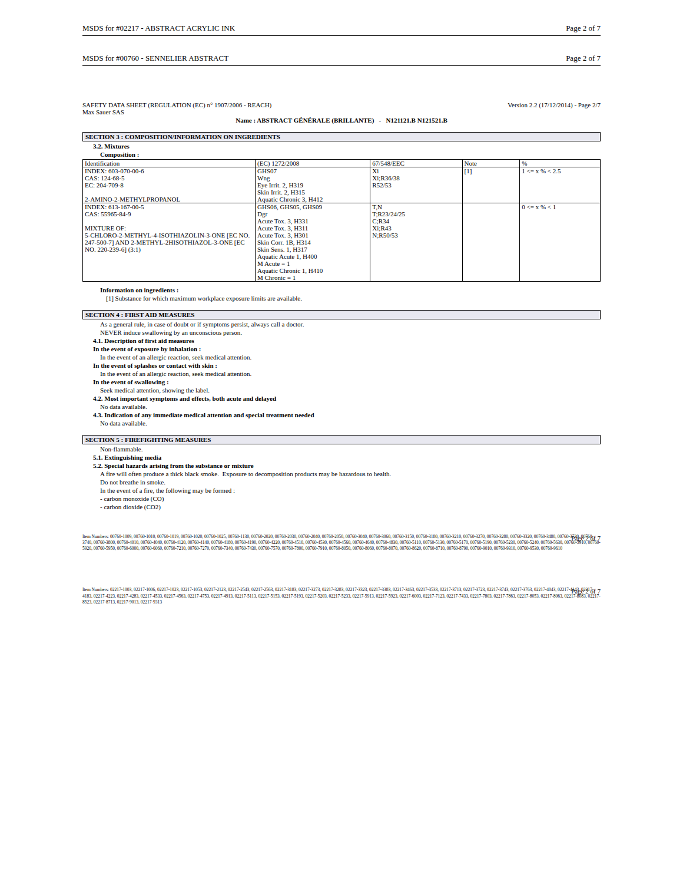MSDS for #02217 - ABSTRACT ACRYLIC INK
Page 2 of 7
MSDS for #00760 - SENNELIER ABSTRACT
Page 2 of 7
SAFETY DATA SHEET (REGULATION (EC) n° 1907/2006 - REACH) Version 2.2 (17/12/2014) - Page 2/7
Max Sauer SAS
Name : ABSTRACT GÉNÉRALE (BRILLANTE) - N121121.B N121521.B
SECTION 3 : COMPOSITION/INFORMATION ON INGREDIENTS
3.2. Mixtures
Composition :
| Identification | (EC) 1272/2008 | 67/548/EEC | Note | % |
| --- | --- | --- | --- | --- |
| INDEX: 603-070-00-6 CAS: 124-68-5 EC: 204-709-8 2-AMINO-2-METHYLPROPANOL | GHS07 Wng Eye Irrit. 2, H319 Skin Irrit. 2, H315 Aquatic Chronic 3, H412 | Xi Xi;R36/38 R52/53 | [1] | 1 <= x % < 2.5 |
| INDEX: 613-167-00-5 CAS: 55965-84-9 MIXTURE OF: 5-CHLORO-2-METHYL-4-ISOTHIAZOLIN-3-ONE [EC NO. 247-500-7] AND 2-METHYL-2HISOTHIAZOL-3-ONE [EC NO. 220-239-6] (3:1) | GHS06, GHS05, GHS09 Dgr Acute Tox. 3, H331 Acute Tox. 3, H311 Acute Tox. 3, H301 Skin Corr. 1B, H314 Skin Sens. 1, H317 Aquatic Acute 1, H400 M Acute = 1 Aquatic Chronic 1, H410 M Chronic = 1 | T,N T;R23/24/25 C;R34 Xi;R43 N;R50/53 | | 0 <= x % < 1 |
Information on ingredients :
[1] Substance for which maximum workplace exposure limits are available.
SECTION 4 : FIRST AID MEASURES
As a general rule, in case of doubt or if symptoms persist, always call a doctor.
NEVER induce swallowing by an unconscious person.
4.1. Description of first aid measures
In the event of exposure by inhalation :
In the event of an allergic reaction, seek medical attention.
In the event of splashes or contact with skin :
In the event of an allergic reaction, seek medical attention.
In the event of swallowing :
Seek medical attention, showing the label.
4.2. Most important symptoms and effects, both acute and delayed
No data available.
4.3. Indication of any immediate medical attention and special treatment needed
No data available.
SECTION 5 : FIREFIGHTING MEASURES
Non-flammable.
5.1. Extinguishing media
5.2. Special hazards arising from the substance or mixture
A fire will often produce a thick black smoke. Exposure to decomposition products may be hazardous to health.
Do not breathe in smoke.
In the event of a fire, the following may be formed :
- carbon monoxide (CO)
- carbon dioxide (CO2)
Page 2 of 7
Item Numbers: 00760-1009, 00760-1010, 00760-1019, 00760-1020, 00760-1025, 00760-1130, 00760-2020, 00760-2030, 00760-2040, 00760-2050, 00760-3040, 00760-3060, 00760-3150, 00760-3180, 00760-3210, 00760-3270, 00760-3280, 00760-3320, 00760-3480, 00760-3730, 00760-3740, 00760-3800, 00760-4010, 00760-4040, 00760-4120, 00760-4140, 00760-4180, 00760-4190, 00760-4220, 00760-4510, 00760-4530, 00760-4560, 00760-4640, 00760-4830, 00760-5110, 00760-5130, 00760-5170, 00760-5190, 00760-5230, 00760-5240, 00760-5630, 00760-5910, 00760-5920, 00760-5950, 00760-6000, 00760-6060, 00760-7210, 00760-7270, 00760-7340, 00760-7430, 00760-7570, 00760-7800, 00760-7910, 00760-8050, 00760-8060, 00760-8070, 00760-8620, 00760-8710, 00760-8790, 00760-9010, 00760-9310, 00760-9530, 00760-9610
Page 2 of 7
Item Numbers: 02217-1003, 02217-1006, 02217-1023, 02217-1053, 02217-2123, 02217-2543, 02217-2563, 02217-3183, 02217-3273, 02217-3283, 02217-3323, 02217-3383, 02217-3463, 02217-3533, 02217-3713, 02217-3723, 02217-3743, 02217-3763, 02217-4043, 02217-4143, 02217-4183, 02217-4223, 02217-4283, 02217-4533, 02217-4563, 02217-4753, 02217-4913, 02217-5113, 02217-5153, 02217-5193, 02217-5203, 02217-5233, 02217-5913, 02217-5923, 02217-6003, 02217-7123, 02217-7433, 02217-7803, 02217-7863, 02217-8053, 02217-8063, 02217-8083, 02217-8523, 02217-8713, 02217-9013, 02217-9313